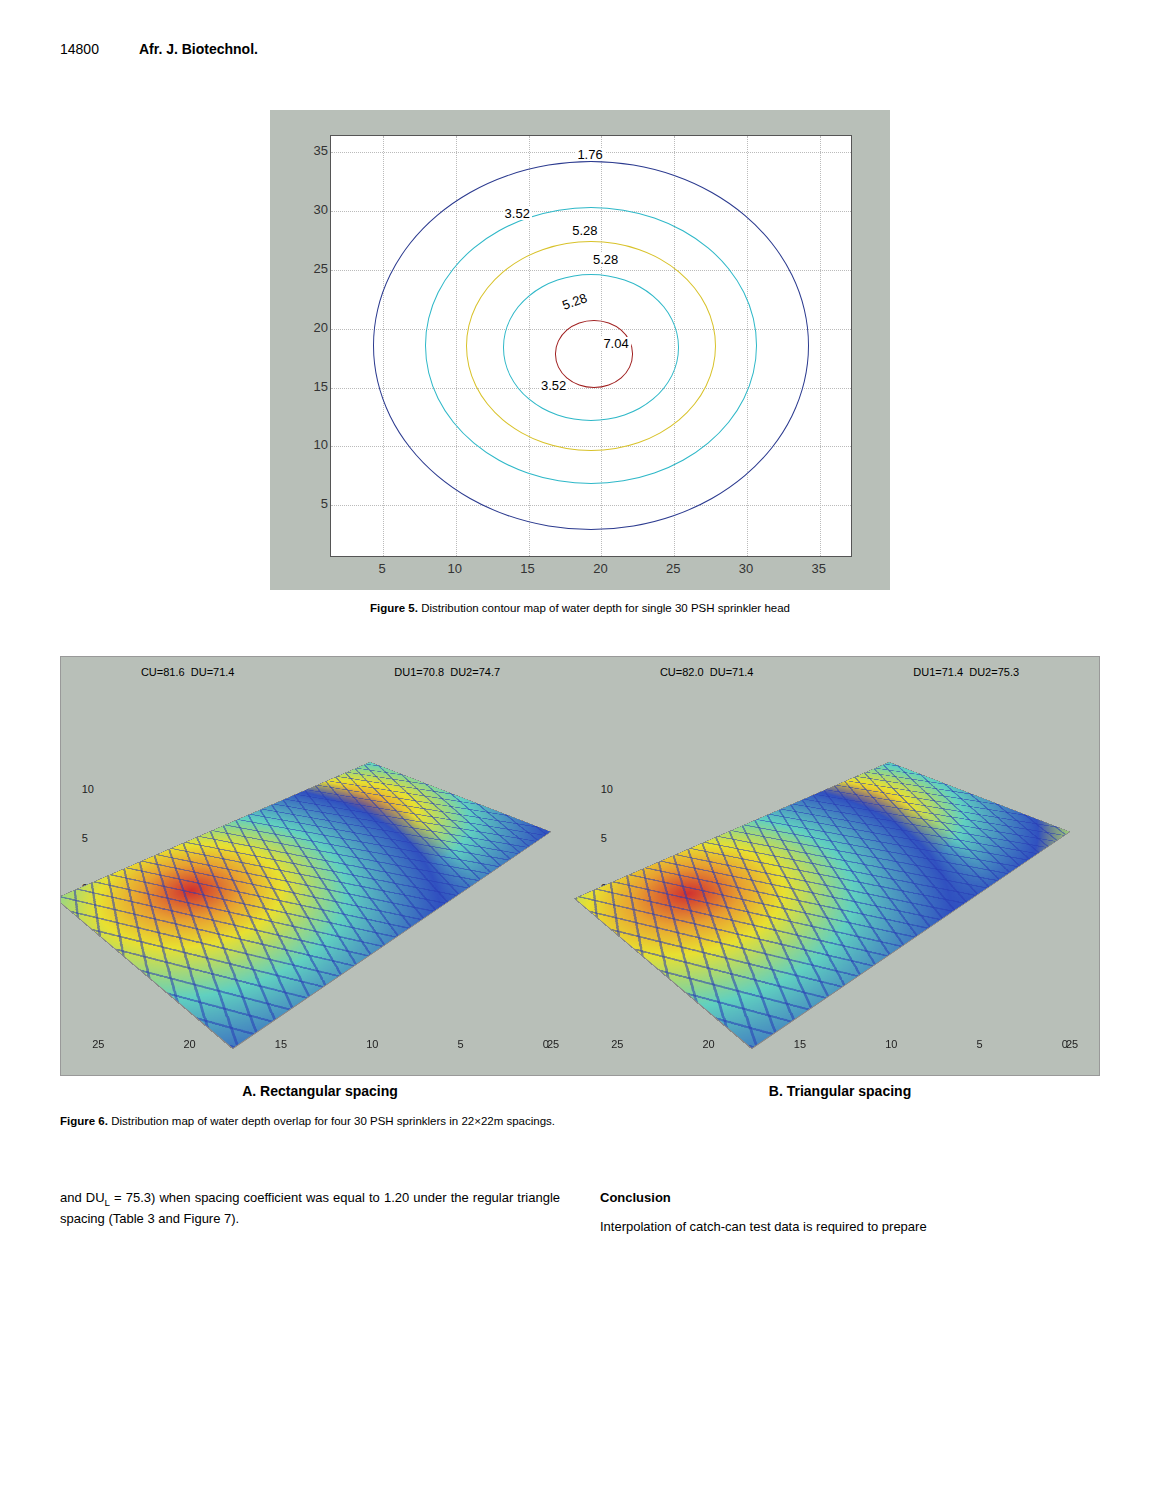14800 Afr. J. Biotechnol.
35 30 25 20 15 10 5
1.76 3.52 5.28 5.28 5.28 7.04 3.52
5 10 15 20 25 30 35
Figure 5. Distribution contour map of water depth for single 30 PSH sprinkler head
CU=81.6 DU=71.4 DU1=70.8 DU2=74.7
10
5
0
25 20 15 10 5 0
25
CU=82.0 DU=71.4 DU1=71.4 DU2=75.3
10
5
0
25 20 15 10 5 0
25
A. Rectangular spacing
B. Triangular spacing
Figure 6. Distribution map of water depth overlap for four 30 PSH sprinklers in 22×22m spacings.
and DUL = 75.3) when spacing coefficient was equal to 1.20 under the regular triangle spacing (Table 3 and Figure 7).
Conclusion
Interpolation of catch-can test data is required to prepare